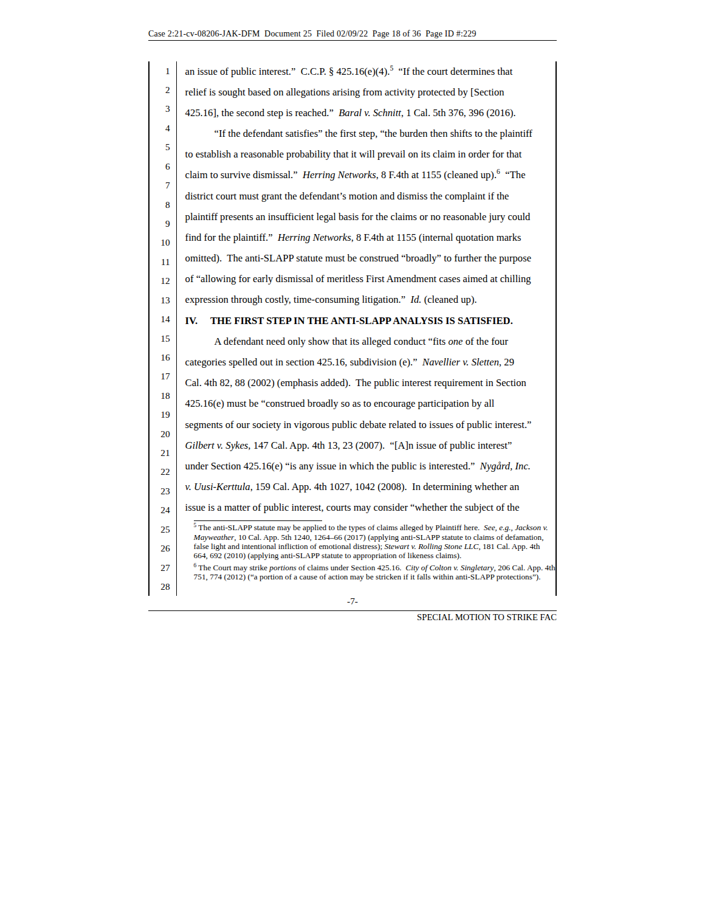Case 2:21-cv-08206-JAK-DFM Document 25 Filed 02/09/22 Page 18 of 36 Page ID #:229
1
2
3
4
5
6
7
8
9
10
11
12
13
14
15
16
17
18
19
20
21
22
23
24
25
26
27
28
an issue of public interest.” C.C.P. § 425.16(e)(4).5 “If the court determines that
relief is sought based on allegations arising from activity protected by [Section
425.16], the second step is reached.” Baral v. Schnitt, 1 Cal. 5th 376, 396 (2016).
“If the defendant satisfies” the first step, “the burden then shifts to the plaintiff
to establish a reasonable probability that it will prevail on its claim in order for that
claim to survive dismissal.” Herring Networks, 8 F.4th at 1155 (cleaned up).6 “The
district court must grant the defendant’s motion and dismiss the complaint if the
plaintiff presents an insufficient legal basis for the claims or no reasonable jury could
find for the plaintiff.” Herring Networks, 8 F.4th at 1155 (internal quotation marks
omitted). The anti-SLAPP statute must be construed “broadly” to further the purpose
of “allowing for early dismissal of meritless First Amendment cases aimed at chilling
expression through costly, time-consuming litigation.” Id. (cleaned up).
IV. THE FIRST STEP IN THE ANTI-SLAPP ANALYSIS IS SATISFIED.
A defendant need only show that its alleged conduct “fits one of the four
categories spelled out in section 425.16, subdivision (e).” Navellier v. Sletten, 29
Cal. 4th 82, 88 (2002) (emphasis added). The public interest requirement in Section
425.16(e) must be “construed broadly so as to encourage participation by all
segments of our society in vigorous public debate related to issues of public interest.”
Gilbert v. Sykes, 147 Cal. App. 4th 13, 23 (2007). “[A]n issue of public interest”
under Section 425.16(e) “is any issue in which the public is interested.” Nygård, Inc.
v. Uusi-Kerttula, 159 Cal. App. 4th 1027, 1042 (2008). In determining whether an
issue is a matter of public interest, courts may consider “whether the subject of the
5 The anti-SLAPP statute may be applied to the types of claims alleged by Plaintiff here. See, e.g., Jackson v. Mayweather, 10 Cal. App. 5th 1240, 1264–66 (2017) (applying anti-SLAPP statute to claims of defamation, false light and intentional infliction of emotional distress); Stewart v. Rolling Stone LLC, 181 Cal. App. 4th 664, 692 (2010) (applying anti-SLAPP statute to appropriation of likeness claims).
6 The Court may strike portions of claims under Section 425.16. City of Colton v. Singletary, 206 Cal. App. 4th 751, 774 (2012) (“a portion of a cause of action may be stricken if it falls within anti-SLAPP protections”).
-7-
SPECIAL MOTION TO STRIKE FAC